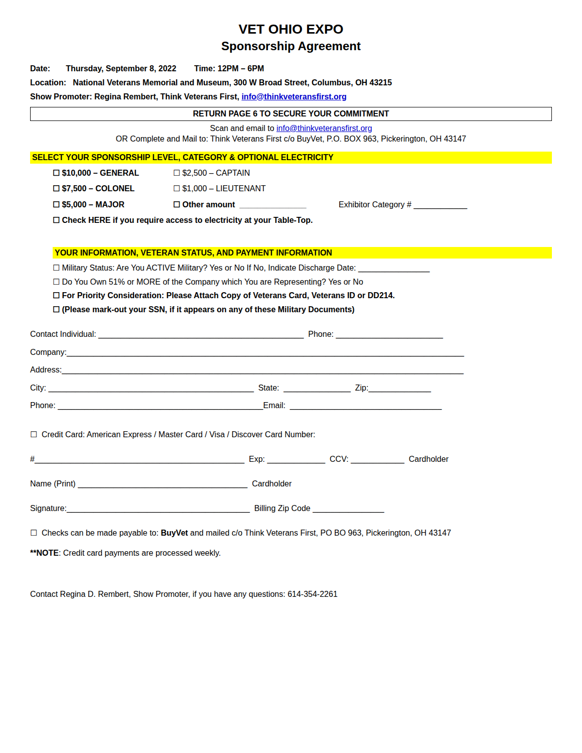VET OHIO EXPO
Sponsorship Agreement
Date: Thursday, September 8, 2022 Time: 12PM – 6PM
Location: National Veterans Memorial and Museum, 300 W Broad Street, Columbus, OH 43215
Show Promoter: Regina Rembert, Think Veterans First, info@thinkveteransfirst.org
RETURN PAGE 6 TO SECURE YOUR COMMITMENT
Scan and email to info@thinkveteransfirst.org
OR Complete and Mail to: Think Veterans First c/o BuyVet, P.O. BOX 963, Pickerington, OH 43147
SELECT YOUR SPONSORSHIP LEVEL, CATEGORY & OPTIONAL ELECTRICITY
☐ $10,000 – GENERAL☐ $2,500 – CAPTAIN
☐ $7,500 – COLONEL☐ $1,000 – LIEUTENANT
☐ $5,000 – MAJOR☐ Other amount _______________Exhibitor Category # ____________
☐ Check HERE if you require access to electricity at your Table-Top.
YOUR INFORMATION, VETERAN STATUS, AND PAYMENT INFORMATION
☐ Military Status: Are You ACTIVE Military? Yes or No If No, Indicate Discharge Date: ________________
☐ Do You Own 51% or MORE of the Company which You are Representing? Yes or No
☐ For Priority Consideration: Please Attach Copy of Veterans Card, Veterans ID or DD214.
☐ (Please mark-out your SSN, if it appears on any of these Military Documents)
Contact Individual: ______________________________________________ Phone: ________________________
Company:_________________________________________________________________________________________
Address:__________________________________________________________________________________________
City: ______________________________________________ State: _______________ Zip:______________
Phone: ______________________________________________Email: __________________________________
☐ Credit Card: American Express / Master Card / Visa / Discover Card Number:
#_______________________________________________ Exp: _____________ CCV: ____________ Cardholder
Name (Print) ______________________________________ Cardholder
Signature:_________________________________________ Billing Zip Code ________________
☐ Checks can be made payable to: BuyVet and mailed c/o Think Veterans First, PO BO 963, Pickerington, OH 43147
**NOTE: Credit card payments are processed weekly.
Contact Regina D. Rembert, Show Promoter, if you have any questions: 614-354-2261